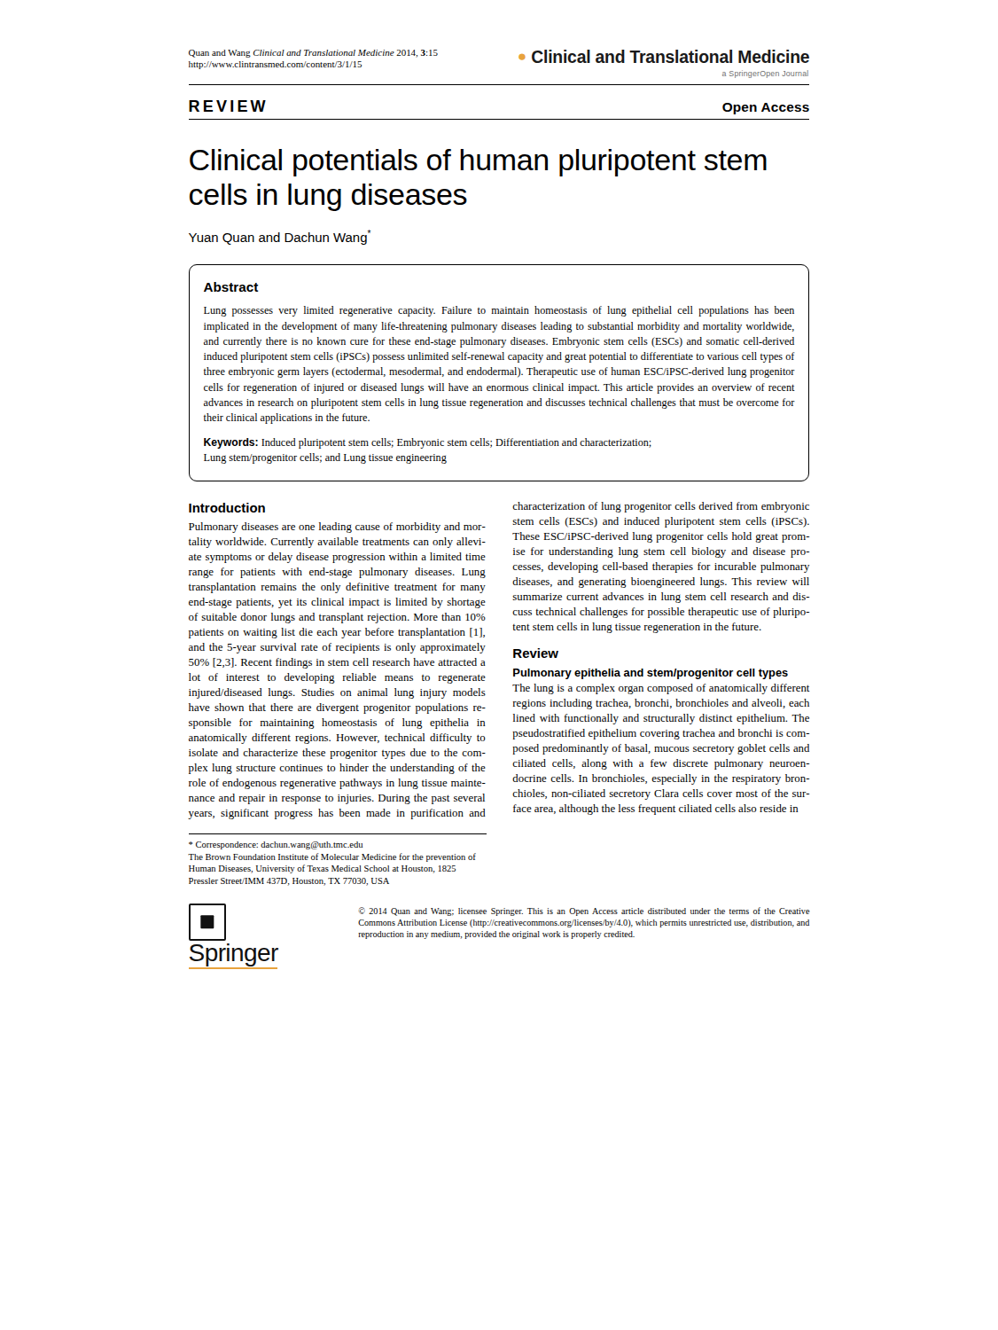Quan and Wang Clinical and Translational Medicine 2014, 3:15
http://www.clintransmed.com/content/3/1/15
● Clinical and Translational Medicine
a SpringerOpen Journal
REVIEW
Open Access
Clinical potentials of human pluripotent stem
cells in lung diseases
Yuan Quan and Dachun Wang*
Abstract
Lung possesses very limited regenerative capacity. Failure to maintain homeostasis of lung epithelial cell populations has been implicated in the development of many life-threatening pulmonary diseases leading to substantial morbidity and mortality worldwide, and currently there is no known cure for these end-stage pulmonary diseases. Embryonic stem cells (ESCs) and somatic cell-derived induced pluripotent stem cells (iPSCs) possess unlimited self-renewal capacity and great potential to differentiate to various cell types of three embryonic germ layers (ectodermal, mesodermal, and endodermal). Therapeutic use of human ESC/iPSC-derived lung progenitor cells for regeneration of injured or diseased lungs will have an enormous clinical impact. This article provides an overview of recent advances in research on pluripotent stem cells in lung tissue regeneration and discusses technical challenges that must be overcome for their clinical applications in the future.
Keywords: Induced pluripotent stem cells; Embryonic stem cells; Differentiation and characterization;
Lung stem/progenitor cells; and Lung tissue engineering
Introduction
Pulmonary diseases are one leading cause of morbidity and mortality worldwide. Currently available treatments can only alleviate symptoms or delay disease progression within a limited time range for patients with end-stage pulmonary diseases. Lung transplantation remains the only definitive treatment for many end-stage patients, yet its clinical impact is limited by shortage of suitable donor lungs and transplant rejection. More than 10% patients on waiting list die each year before transplantation [1], and the 5-year survival rate of recipients is only approximately 50% [2,3]. Recent findings in stem cell research have attracted a lot of interest to developing reliable means to regenerate injured/diseased lungs. Studies on animal lung injury models have shown that there are divergent progenitor populations responsible for maintaining homeostasis of lung epithelia in anatomically different regions. However, technical difficulty to isolate and characterize these progenitor types due to the complex lung structure continues to hinder the understanding of the role of endogenous regenerative pathways in lung tissue maintenance and repair in response to injuries. During the past several years, significant progress has been made in purification and characterization of lung progenitor cells derived from embryonic stem cells (ESCs) and induced pluripotent stem cells (iPSCs). These ESC/iPSC-derived lung progenitor cells hold great promise for understanding lung stem cell biology and disease processes, developing cell-based therapies for incurable pulmonary diseases, and generating bioengineered lungs. This review will summarize current advances in lung stem cell research and discuss technical challenges for possible therapeutic use of pluripotent stem cells in lung tissue regeneration in the future.
Review
Pulmonary epithelia and stem/progenitor cell types
The lung is a complex organ composed of anatomically different regions including trachea, bronchi, bronchioles and alveoli, each lined with functionally and structurally distinct epithelium. The pseudostratified epithelium covering trachea and bronchi is composed predominantly of basal, mucous secretory goblet cells and ciliated cells, along with a few discrete pulmonary neuroendocrine cells. In bronchioles, especially in the respiratory bronchioles, non-ciliated secretory Clara cells cover most of the surface area, although the less frequent ciliated cells also reside in
* Correspondence: dachun.wang@uth.tmc.edu
The Brown Foundation Institute of Molecular Medicine for the prevention of Human Diseases, University of Texas Medical School at Houston, 1825 Pressler Street/IMM 437D, Houston, TX 77030, USA
Springer
© 2014 Quan and Wang; licensee Springer. This is an Open Access article distributed under the terms of the Creative Commons Attribution License (http://creativecommons.org/licenses/by/4.0), which permits unrestricted use, distribution, and reproduction in any medium, provided the original work is properly credited.